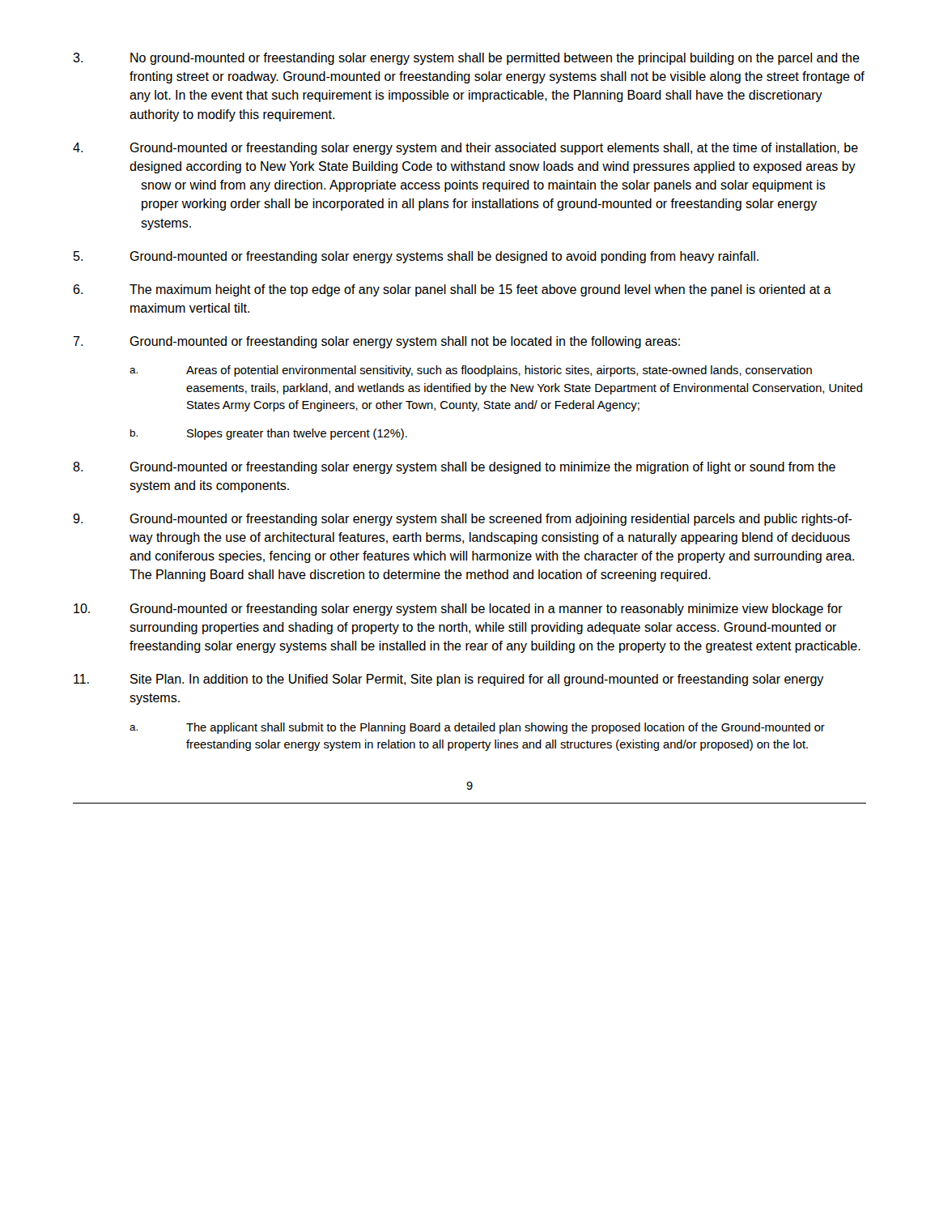3. No ground-mounted or freestanding solar energy system shall be permitted between the principal building on the parcel and the fronting street or roadway. Ground-mounted or freestanding solar energy systems shall not be visible along the street frontage of any lot. In the event that such requirement is impossible or impracticable, the Planning Board shall have the discretionary authority to modify this requirement.
4. Ground-mounted or freestanding solar energy system and their associated support elements shall, at the time of installation, be designed according to New York State Building Code to withstand snow loads and wind pressures applied to exposed areas by snow or wind from any direction. Appropriate access points required to maintain the solar panels and solar equipment is proper working order shall be incorporated in all plans for installations of ground-mounted or freestanding solar energy systems.
5. Ground-mounted or freestanding solar energy systems shall be designed to avoid ponding from heavy rainfall.
6. The maximum height of the top edge of any solar panel shall be 15 feet above ground level when the panel is oriented at a maximum vertical tilt.
7. Ground-mounted or freestanding solar energy system shall not be located in the following areas:
a. Areas of potential environmental sensitivity, such as floodplains, historic sites, airports, state-owned lands, conservation easements, trails, parkland, and wetlands as identified by the New York State Department of Environmental Conservation, United States Army Corps of Engineers, or other Town, County, State and/ or Federal Agency;
b. Slopes greater than twelve percent (12%).
8. Ground-mounted or freestanding solar energy system shall be designed to minimize the migration of light or sound from the system and its components.
9. Ground-mounted or freestanding solar energy system shall be screened from adjoining residential parcels and public rights-of-way through the use of architectural features, earth berms, landscaping consisting of a naturally appearing blend of deciduous and coniferous species, fencing or other features which will harmonize with the character of the property and surrounding area. The Planning Board shall have discretion to determine the method and location of screening required.
10. Ground-mounted or freestanding solar energy system shall be located in a manner to reasonably minimize view blockage for surrounding properties and shading of property to the north, while still providing adequate solar access. Ground-mounted or freestanding solar energy systems shall be installed in the rear of any building on the property to the greatest extent practicable.
11. Site Plan. In addition to the Unified Solar Permit, Site plan is required for all ground-mounted or freestanding solar energy systems.
a. The applicant shall submit to the Planning Board a detailed plan showing the proposed location of the Ground-mounted or freestanding solar energy system in relation to all property lines and all structures (existing and/or proposed) on the lot.
9